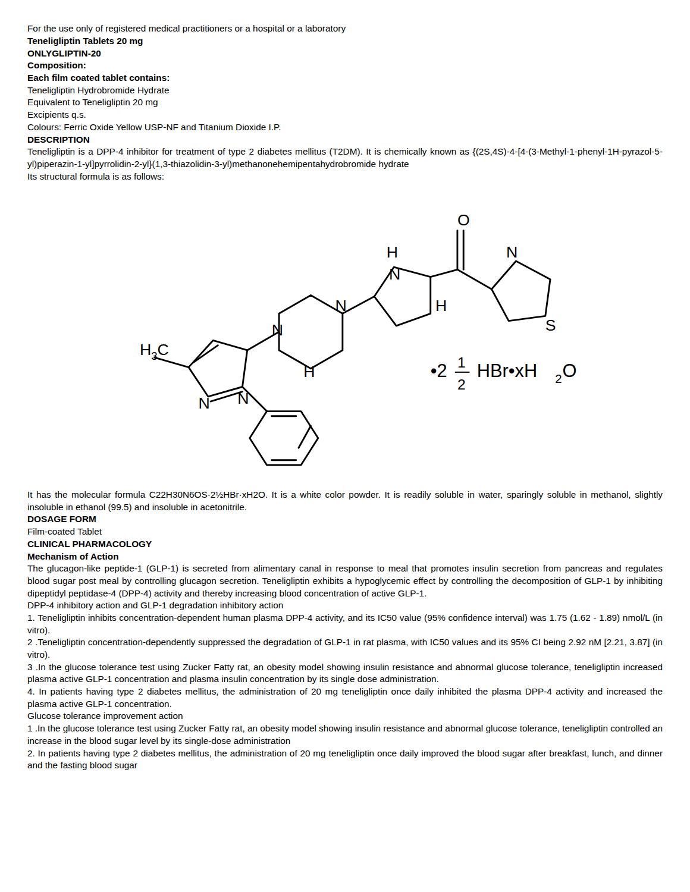For the use only of registered medical practitioners or a hospital or a laboratory
Teneligliptin Tablets 20 mg
ONLYGLIPTIN-20
Composition:
Each film coated tablet contains:
Teneligliptin Hydrobromide Hydrate
Equivalent to Teneligliptin 20 mg
Excipients q.s.
Colours: Ferric Oxide Yellow USP-NF and Titanium Dioxide I.P.
DESCRIPTION
Teneligliptin is a DPP-4 inhibitor for treatment of type 2 diabetes mellitus (T2DM). It is chemically known as {(2S,4S)-4-[4-(3-Methyl-1-phenyl-1H-pyrazol-5-yl)piperazin-1-yl]pyrrolidin-2-yl}(1,3-thiazolidin-3-yl)methanonehemipentahydrobromide hydrate
Its structural formula is as follows:
H N H O N S N H N H3C N N •2 1 2 HBr•xH 2 O
It has the molecular formula C22H30N6OS·2½HBr·xH2O. It is a white color powder. It is readily soluble in water, sparingly soluble in methanol, slightly insoluble in ethanol (99.5) and insoluble in acetonitrile.
DOSAGE FORM
Film-coated Tablet
CLINICAL PHARMACOLOGY
Mechanism of Action
The glucagon-like peptide-1 (GLP-1) is secreted from alimentary canal in response to meal that promotes insulin secretion from pancreas and regulates blood sugar post meal by controlling glucagon secretion. Teneligliptin exhibits a hypoglycemic effect by controlling the decomposition of GLP-1 by inhibiting dipeptidyl peptidase-4 (DPP-4) activity and thereby increasing blood concentration of active GLP-1.
DPP-4 inhibitory action and GLP-1 degradation inhibitory action
1. Teneligliptin inhibits concentration-dependent human plasma DPP-4 activity, and its IC50 value (95% confidence interval) was 1.75 (1.62 - 1.89) nmol/L (in vitro).
2 .Teneligliptin concentration-dependently suppressed the degradation of GLP-1 in rat plasma, with IC50 values and its 95% CI being 2.92 nM [2.21, 3.87] (in vitro).
3 .In the glucose tolerance test using Zucker Fatty rat, an obesity model showing insulin resistance and abnormal glucose tolerance, teneligliptin increased plasma active GLP-1 concentration and plasma insulin concentration by its single dose administration.
4. In patients having type 2 diabetes mellitus, the administration of 20 mg teneligliptin once daily inhibited the plasma DPP-4 activity and increased the plasma active GLP-1 concentration.
Glucose tolerance improvement action
1 .In the glucose tolerance test using Zucker Fatty rat, an obesity model showing insulin resistance and abnormal glucose tolerance, teneligliptin controlled an increase in the blood sugar level by its single-dose administration
2. In patients having type 2 diabetes mellitus, the administration of 20 mg teneligliptin once daily improved the blood sugar after breakfast, lunch, and dinner and the fasting blood sugar